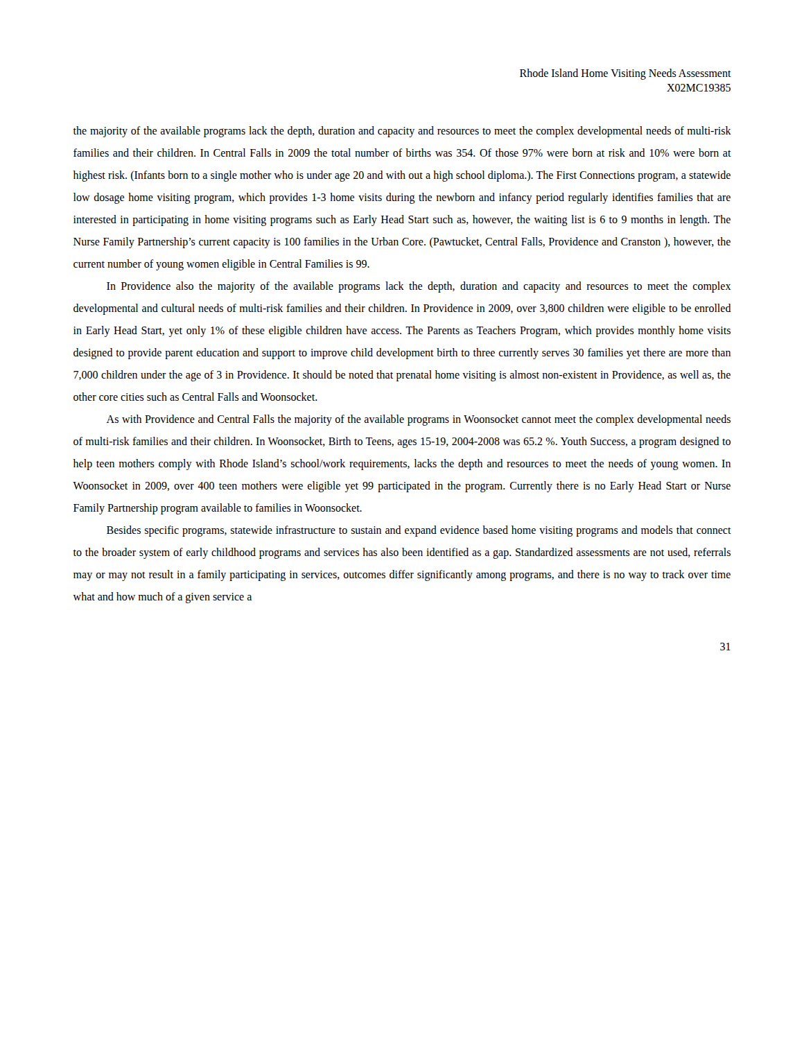Rhode Island Home Visiting Needs Assessment
X02MC19385
the majority of the available programs lack the depth, duration and capacity and resources to meet the complex developmental needs of multi-risk families and their children. In Central Falls in 2009 the total number of births was 354. Of those 97% were born at risk and 10% were born at highest risk. (Infants born to a single mother who is under age 20 and with out a high school diploma.). The First Connections program, a statewide low dosage home visiting program, which provides 1-3 home visits during the newborn and infancy period regularly identifies families that are interested in participating in home visiting programs such as Early Head Start such as, however, the waiting list is 6 to 9 months in length. The Nurse Family Partnership’s current capacity is 100 families in the Urban Core. (Pawtucket, Central Falls, Providence and Cranston ), however, the current number of young women eligible in Central Families is 99.
In Providence also the majority of the available programs lack the depth, duration and capacity and resources to meet the complex developmental and cultural needs of multi-risk families and their children. In Providence in 2009, over 3,800 children were eligible to be enrolled in Early Head Start, yet only 1% of these eligible children have access. The Parents as Teachers Program, which provides monthly home visits designed to provide parent education and support to improve child development birth to three currently serves 30 families yet there are more than 7,000 children under the age of 3 in Providence. It should be noted that prenatal home visiting is almost non-existent in Providence, as well as, the other core cities such as Central Falls and Woonsocket.
As with Providence and Central Falls the majority of the available programs in Woonsocket cannot meet the complex developmental needs of multi-risk families and their children. In Woonsocket, Birth to Teens, ages 15-19, 2004-2008 was 65.2 %. Youth Success, a program designed to help teen mothers comply with Rhode Island’s school/work requirements, lacks the depth and resources to meet the needs of young women. In Woonsocket in 2009, over 400 teen mothers were eligible yet 99 participated in the program. Currently there is no Early Head Start or Nurse Family Partnership program available to families in Woonsocket.
Besides specific programs, statewide infrastructure to sustain and expand evidence based home visiting programs and models that connect to the broader system of early childhood programs and services has also been identified as a gap. Standardized assessments are not used, referrals may or may not result in a family participating in services, outcomes differ significantly among programs, and there is no way to track over time what and how much of a given service a
31